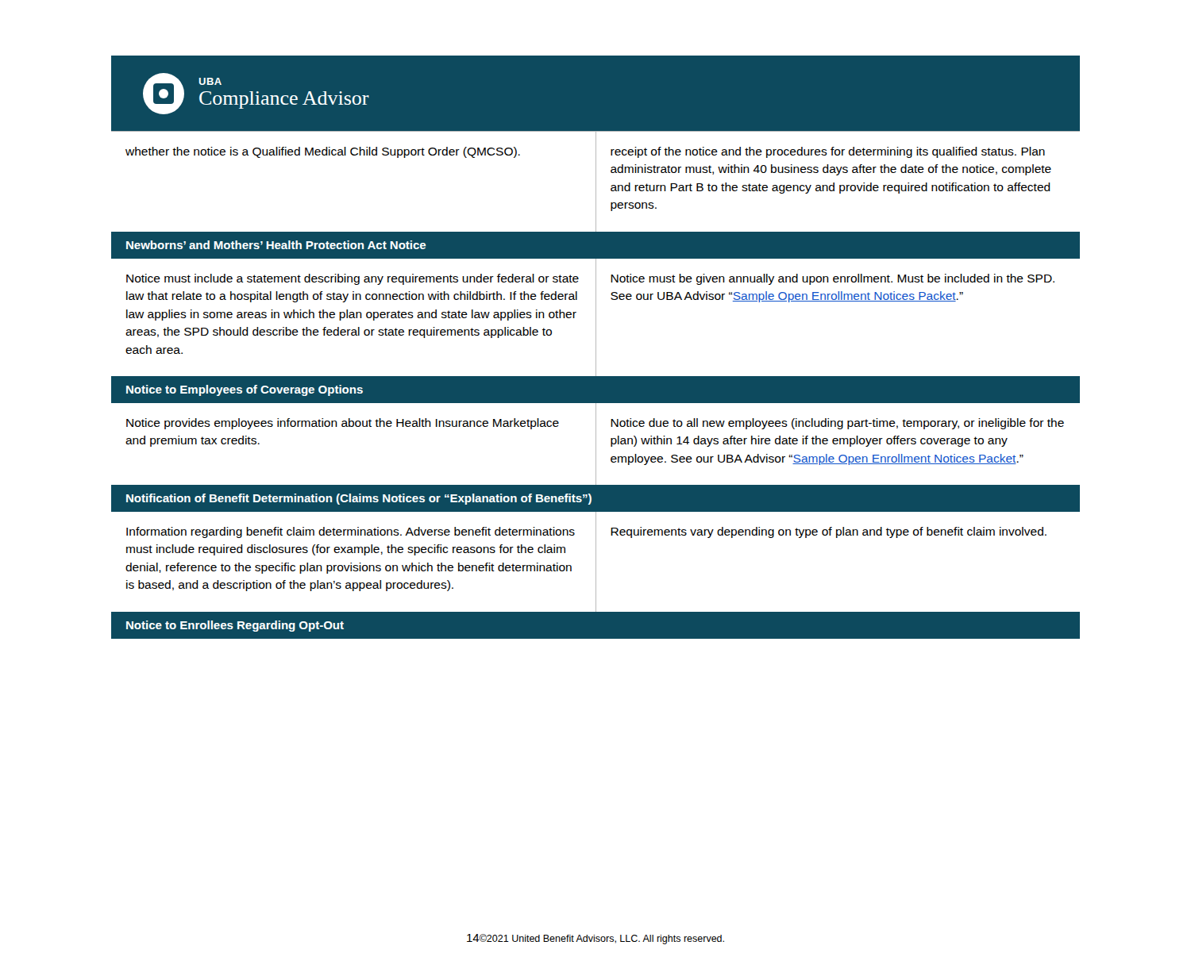UBA
Compliance Advisor
| whether the notice is a Qualified Medical Child Support Order (QMCSO). | receipt of the notice and the procedures for determining its qualified status. Plan administrator must, within 40 business days after the date of the notice, complete and return Part B to the state agency and provide required notification to affected persons. |
| Newborns’ and Mothers’ Health Protection Act Notice |
| Notice must include a statement describing any requirements under federal or state law that relate to a hospital length of stay in connection with childbirth. If the federal law applies in some areas in which the plan operates and state law applies in other areas, the SPD should describe the federal or state requirements applicable to each area. | Notice must be given annually and upon enrollment. Must be included in the SPD. See our UBA Advisor “ Sample Open Enrollment Notices Packet .” |
| Notice to Employees of Coverage Options |
| Notice provides employees information about the Health Insurance Marketplace and premium tax credits. | Notice due to all new employees (including part-time, temporary, or ineligible for the plan) within 14 days after hire date if the employer offers coverage to any employee. See our UBA Advisor “ Sample Open Enrollment Notices Packet .” |
| Notification of Benefit Determination (Claims Notices or “Explanation of Benefits”) |
| Information regarding benefit claim determinations. Adverse benefit determinations must include required disclosures (for example, the specific reasons for the claim denial, reference to the specific plan provisions on which the benefit determination is based, and a description of the plan’s appeal procedures). | Requirements vary depending on type of plan and type of benefit claim involved. |
| Notice to Enrollees Regarding Opt-Out |
14©2021 United Benefit Advisors, LLC. All rights reserved.